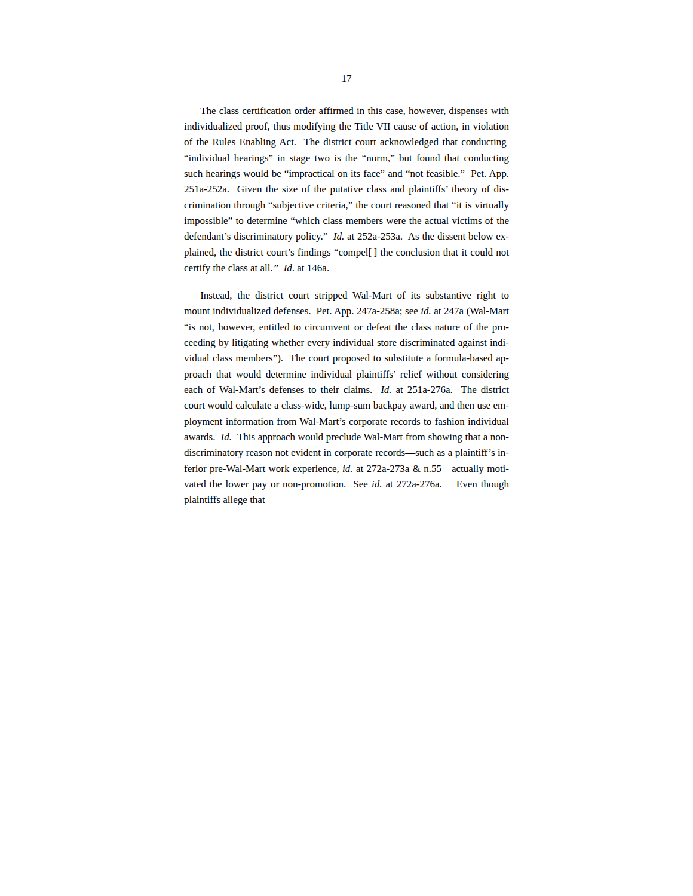17
The class certification order affirmed in this case, however, dispenses with individualized proof, thus modifying the Title VII cause of action, in violation of the Rules Enabling Act. The district court acknowledged that conducting “individual hearings” in stage two is the “norm,” but found that conducting such hearings would be “impractical on its face” and “not feasible.” Pet. App. 251a-252a. Given the size of the putative class and plaintiffs’ theory of discrimination through “subjective criteria,” the court reasoned that “it is virtually impossible” to determine “which class members were the actual victims of the defendant’s discriminatory policy.” Id. at 252a-253a. As the dissent below explained, the district court’s findings “compel[ ] the conclusion that it could not certify the class at all.” Id. at 146a.
Instead, the district court stripped Wal-Mart of its substantive right to mount individualized defenses. Pet. App. 247a-258a; see id. at 247a (Wal-Mart “is not, however, entitled to circumvent or defeat the class nature of the proceeding by litigating whether every individual store discriminated against individual class members”). The court proposed to substitute a formula-based approach that would determine individual plaintiffs’ relief without considering each of Wal-Mart’s defenses to their claims. Id. at 251a-276a. The district court would calculate a class-wide, lump-sum backpay award, and then use employment information from Wal-Mart’s corporate records to fashion individual awards. Id. This approach would preclude Wal-Mart from showing that a non-discriminatory reason not evident in corporate records—such as a plaintiff’s inferior pre-Wal-Mart work experience, id. at 272a-273a & n.55—actually motivated the lower pay or non-promotion. See id. at 272a-276a. Even though plaintiffs allege that